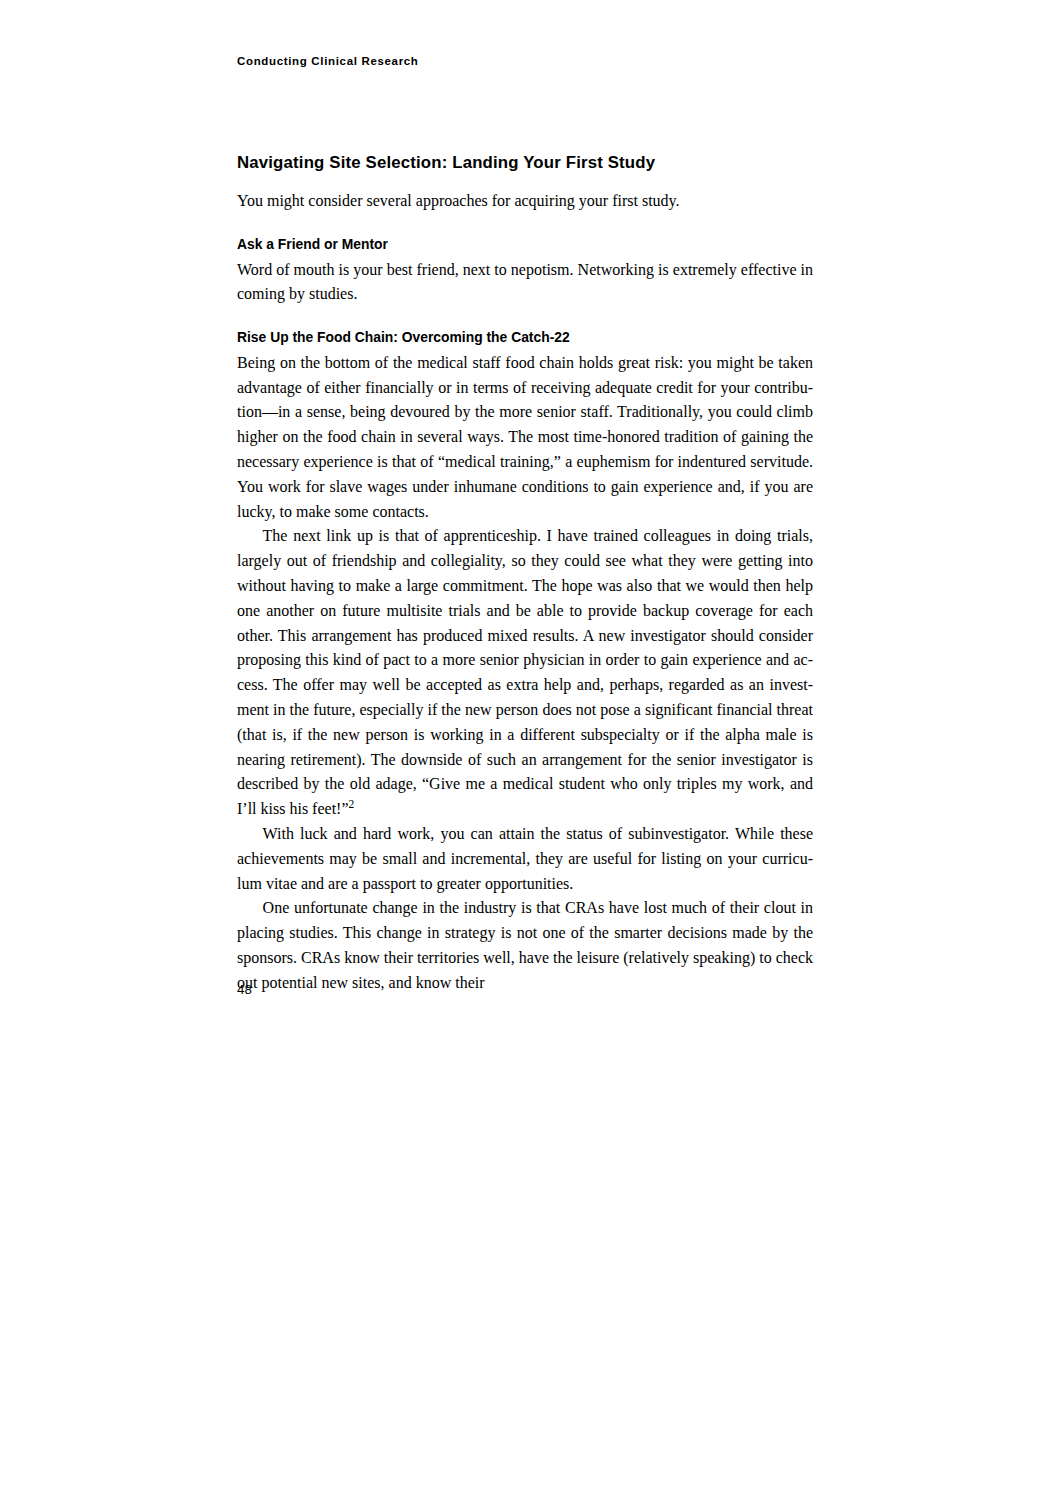Conducting Clinical Research
Navigating Site Selection: Landing Your First Study
You might consider several approaches for acquiring your first study.
Ask a Friend or Mentor
Word of mouth is your best friend, next to nepotism. Networking is extremely effective in coming by studies.
Rise Up the Food Chain: Overcoming the Catch-22
Being on the bottom of the medical staff food chain holds great risk: you might be taken advantage of either financially or in terms of receiving adequate credit for your contribution—in a sense, being devoured by the more senior staff. Traditionally, you could climb higher on the food chain in several ways. The most time-honored tradition of gaining the necessary experience is that of “medical training,” a euphemism for indentured servitude. You work for slave wages under inhumane conditions to gain experience and, if you are lucky, to make some contacts.
The next link up is that of apprenticeship. I have trained colleagues in doing trials, largely out of friendship and collegiality, so they could see what they were getting into without having to make a large commitment. The hope was also that we would then help one another on future multisite trials and be able to provide backup coverage for each other. This arrangement has produced mixed results. A new investigator should consider proposing this kind of pact to a more senior physician in order to gain experience and access. The offer may well be accepted as extra help and, perhaps, regarded as an investment in the future, especially if the new person does not pose a significant financial threat (that is, if the new person is working in a different subspecialty or if the alpha male is nearing retirement). The downside of such an arrangement for the senior investigator is described by the old adage, “Give me a medical student who only triples my work, and I’ll kiss his feet!”2
With luck and hard work, you can attain the status of subinvestigator. While these achievements may be small and incremental, they are useful for listing on your curriculum vitae and are a passport to greater opportunities.
One unfortunate change in the industry is that CRAs have lost much of their clout in placing studies. This change in strategy is not one of the smarter decisions made by the sponsors. CRAs know their territories well, have the leisure (relatively speaking) to check out potential new sites, and know their
48